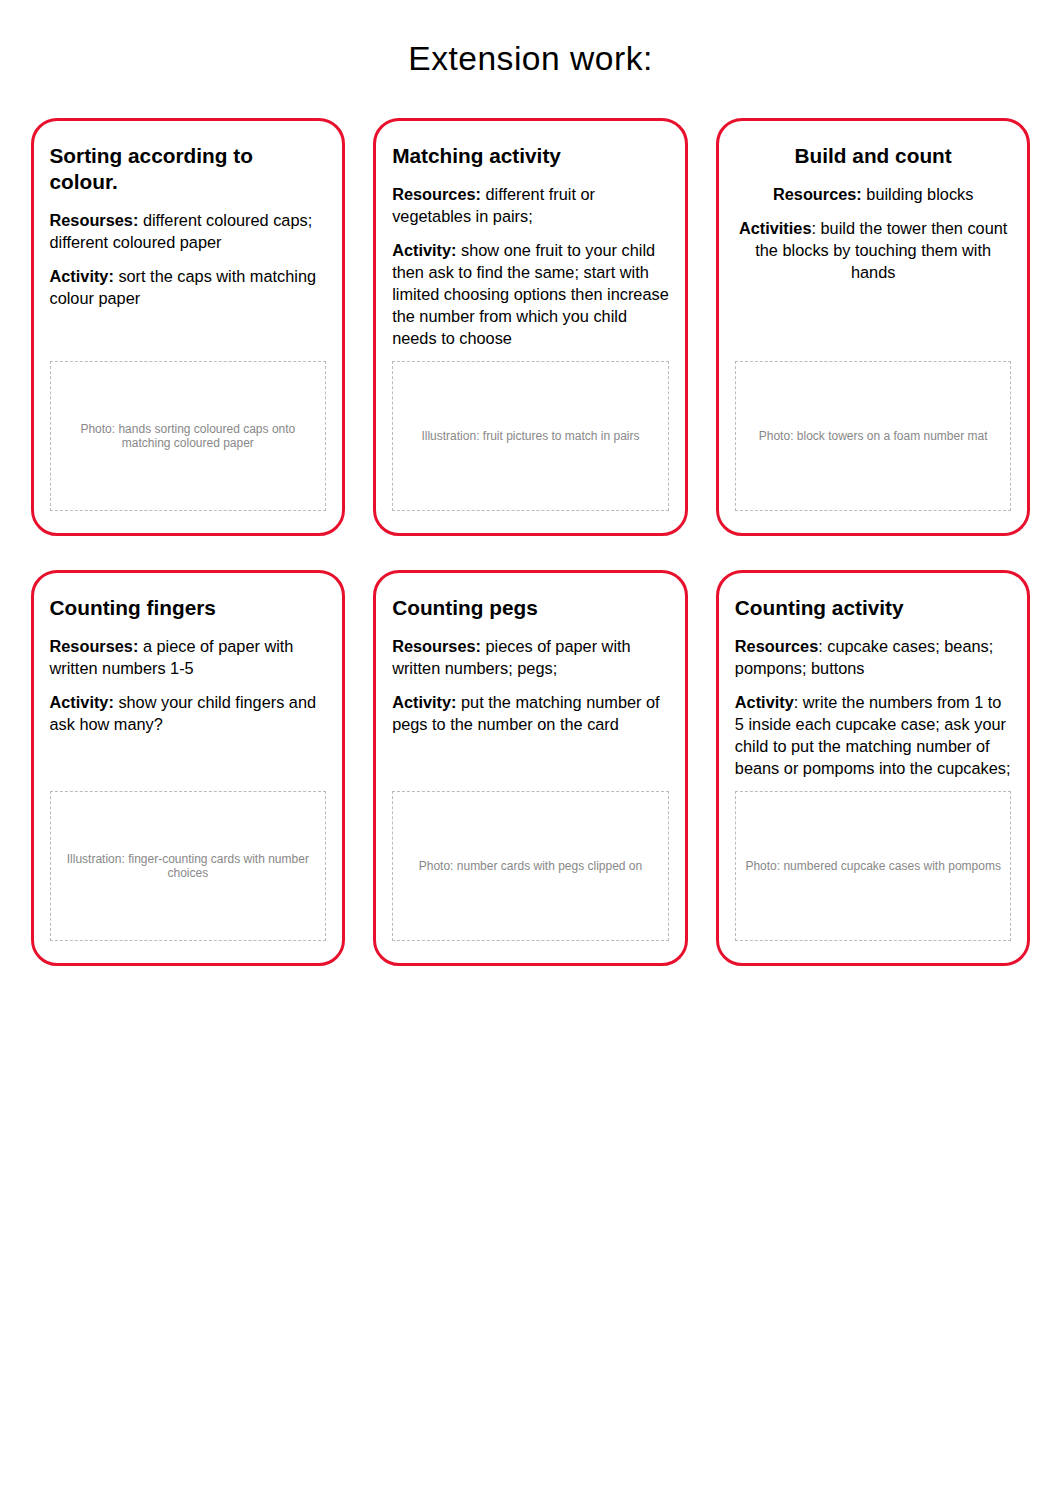Extension work:
Sorting according to colour.
Resourses: different coloured caps; different coloured paper
Activity: sort the caps with matching colour paper
Photo: hands sorting coloured caps onto matching coloured paper
Matching activity
Resources: different fruit or vegetables in pairs;
Activity: show one fruit to your child then ask to find the same; start with limited choosing options then increase the number from which you child needs to choose
Illustration: fruit pictures to match in pairs
Build and count
Resources: building blocks
Activities: build the tower then count the blocks by touching them with hands
Photo: block towers on a foam number mat
Counting fingers
Resourses: a piece of paper with written numbers 1-5
Activity: show your child fingers and ask how many?
Illustration: finger-counting cards with number choices
Counting pegs
Resourses: pieces of paper with written numbers; pegs;
Activity: put the matching number of pegs to the number on the card
Photo: number cards with pegs clipped on
Counting activity
Resources: cupcake cases; beans; pompons; buttons
Activity: write the numbers from 1 to 5 inside each cupcake case; ask your child to put the matching number of beans or pompoms into the cupcakes;
Photo: numbered cupcake cases with pompoms